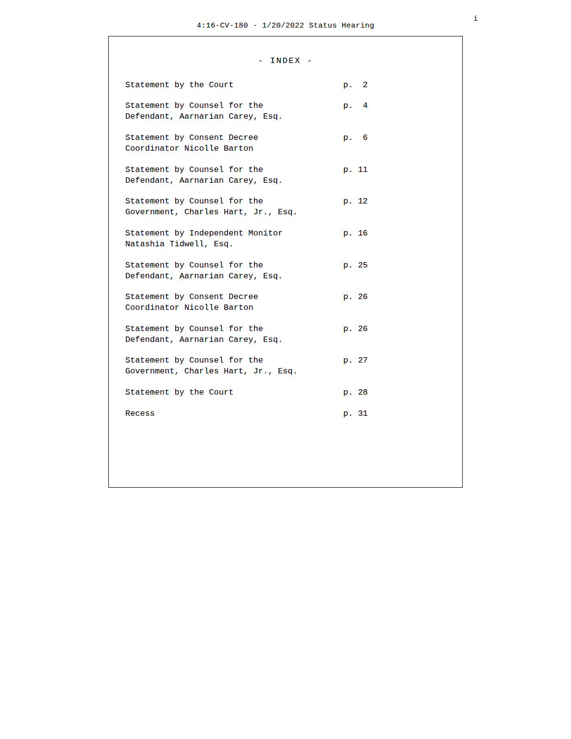i
4:16-CV-180 - 1/20/2022 Status Hearing
- INDEX -
| Statement by the Court | p. 2 |
| Statement by Counsel for the Defendant, Aarnarian Carey, Esq. | p. 4 |
| Statement by Consent Decree Coordinator Nicolle Barton | p. 6 |
| Statement by Counsel for the Defendant, Aarnarian Carey, Esq. | p. 11 |
| Statement by Counsel for the Government, Charles Hart, Jr., Esq. | p. 12 |
| Statement by Independent Monitor Natashia Tidwell, Esq. | p. 16 |
| Statement by Counsel for the Defendant, Aarnarian Carey, Esq. | p. 25 |
| Statement by Consent Decree Coordinator Nicolle Barton | p. 26 |
| Statement by Counsel for the Defendant, Aarnarian Carey, Esq. | p. 26 |
| Statement by Counsel for the Government, Charles Hart, Jr., Esq. | p. 27 |
| Statement by the Court | p. 28 |
| Recess | p. 31 |